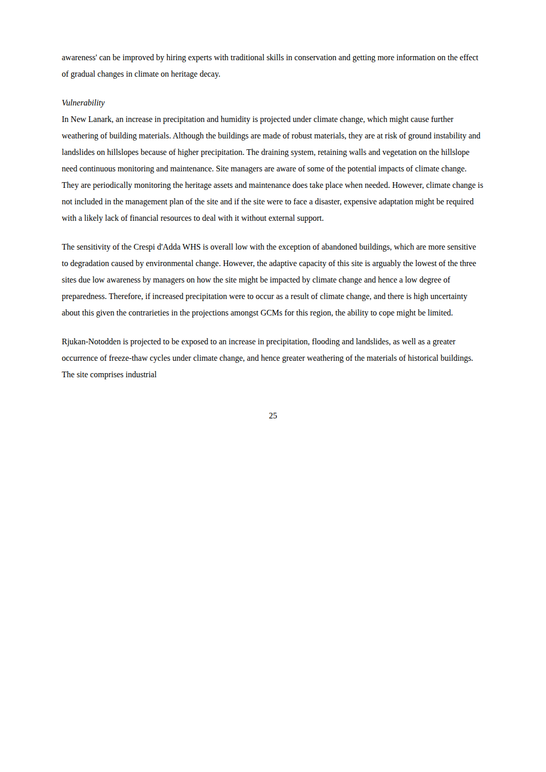awareness' can be improved by hiring experts with traditional skills in conservation and getting more information on the effect of gradual changes in climate on heritage decay.
Vulnerability
In New Lanark, an increase in precipitation and humidity is projected under climate change, which might cause further weathering of building materials. Although the buildings are made of robust materials, they are at risk of ground instability and landslides on hillslopes because of higher precipitation. The draining system, retaining walls and vegetation on the hillslope need continuous monitoring and maintenance. Site managers are aware of some of the potential impacts of climate change. They are periodically monitoring the heritage assets and maintenance does take place when needed. However, climate change is not included in the management plan of the site and if the site were to face a disaster, expensive adaptation might be required with a likely lack of financial resources to deal with it without external support.
The sensitivity of the Crespi d'Adda WHS is overall low with the exception of abandoned buildings, which are more sensitive to degradation caused by environmental change. However, the adaptive capacity of this site is arguably the lowest of the three sites due low awareness by managers on how the site might be impacted by climate change and hence a low degree of preparedness. Therefore, if increased precipitation were to occur as a result of climate change, and there is high uncertainty about this given the contrarieties in the projections amongst GCMs for this region, the ability to cope might be limited.
Rjukan-Notodden is projected to be exposed to an increase in precipitation, flooding and landslides, as well as a greater occurrence of freeze-thaw cycles under climate change, and hence greater weathering of the materials of historical buildings. The site comprises industrial
25